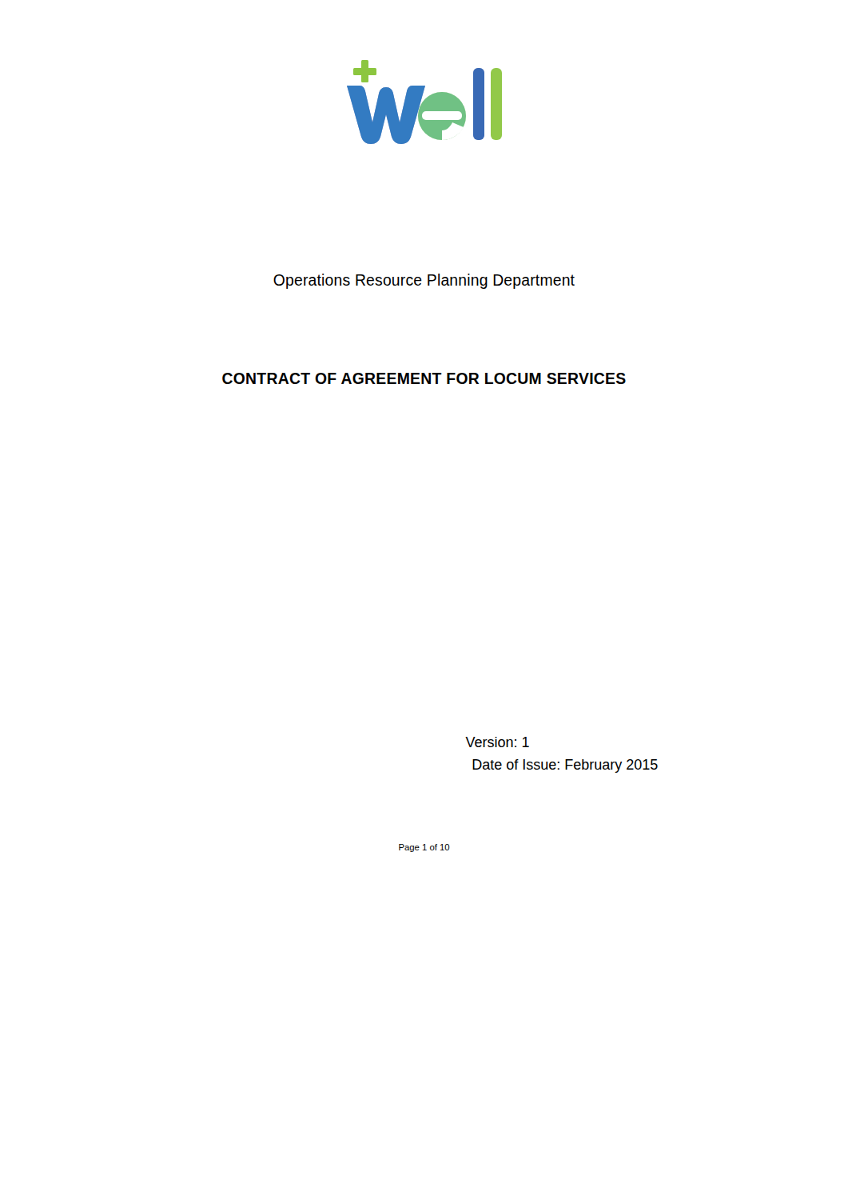Operations Resource Planning Department
CONTRACT OF AGREEMENT FOR LOCUM SERVICES
Version: 1
Date of Issue: February 2015
Page 1 of 10